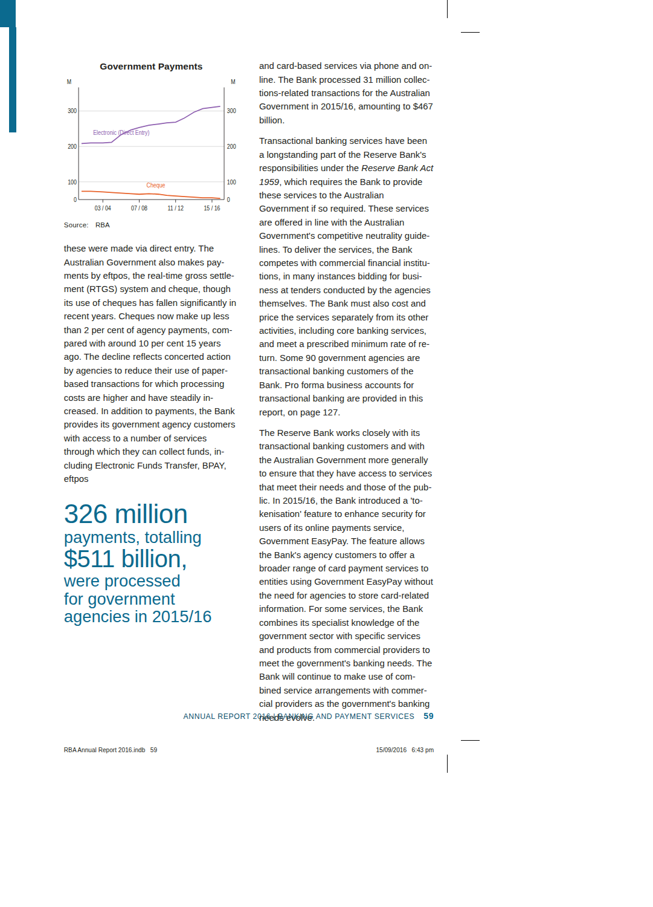Government Payments
M M 300 200 100 0 300 200 100 0 03 / 04 07 / 08 11 / 12 15 / 16 Electronic (Direct Entry) Cheque
Source: RBA
these were made via direct entry. The Australian Government also makes payments by eftpos, the real-time gross settlement (RTGS) system and cheque, though its use of cheques has fallen significantly in recent years. Cheques now make up less than 2 per cent of agency payments, compared with around 10 per cent 15 years ago. The decline reflects concerted action by agencies to reduce their use of paper-based transactions for which processing costs are higher and have steadily increased. In addition to payments, the Bank provides its government agency customers with access to a number of services through which they can collect funds, including Electronic Funds Transfer, BPAY, eftpos
326 million payments, totalling $511 billion, were processed for government agencies in 2015/16
and card-based services via phone and online. The Bank processed 31 million collections-related transactions for the Australian Government in 2015/16, amounting to $467 billion.
Transactional banking services have been a longstanding part of the Reserve Bank's responsibilities under the Reserve Bank Act 1959, which requires the Bank to provide these services to the Australian Government if so required. These services are offered in line with the Australian Government's competitive neutrality guidelines. To deliver the services, the Bank competes with commercial financial institutions, in many instances bidding for business at tenders conducted by the agencies themselves. The Bank must also cost and price the services separately from its other activities, including core banking services, and meet a prescribed minimum rate of return. Some 90 government agencies are transactional banking customers of the Bank. Pro forma business accounts for transactional banking are provided in this report, on page 127.
The Reserve Bank works closely with its transactional banking customers and with the Australian Government more generally to ensure that they have access to services that meet their needs and those of the public. In 2015/16, the Bank introduced a 'tokenisation' feature to enhance security for users of its online payments service, Government EasyPay. The feature allows the Bank's agency customers to offer a broader range of card payment services to entities using Government EasyPay without the need for agencies to store card-related information. For some services, the Bank combines its specialist knowledge of the government sector with specific services and products from commercial providers to meet the government's banking needs. The Bank will continue to make use of combined service arrangements with commercial providers as the government's banking needs evolve.
Annual Report 2016 | Banking and Payment Services 59
RBA Annual Report 2016.indb 59 15/09/2016 6:43 pm